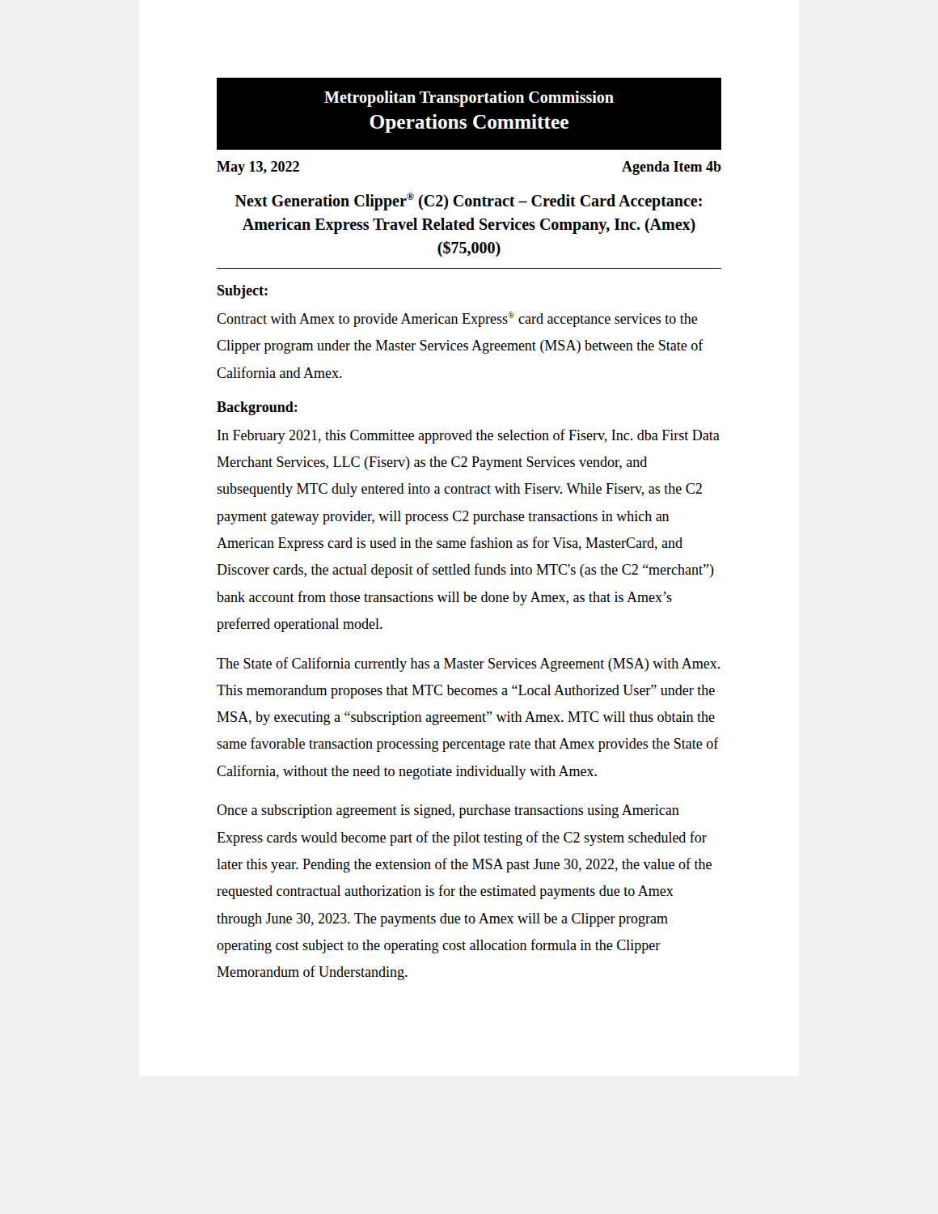Metropolitan Transportation Commission
Operations Committee
May 13, 2022 Agenda Item 4b
Next Generation Clipper® (C2) Contract – Credit Card Acceptance: American Express Travel Related Services Company, Inc. (Amex) ($75,000)
Subject:
Contract with Amex to provide American Express® card acceptance services to the Clipper program under the Master Services Agreement (MSA) between the State of California and Amex.
Background:
In February 2021, this Committee approved the selection of Fiserv, Inc. dba First Data Merchant Services, LLC (Fiserv) as the C2 Payment Services vendor, and subsequently MTC duly entered into a contract with Fiserv. While Fiserv, as the C2 payment gateway provider, will process C2 purchase transactions in which an American Express card is used in the same fashion as for Visa, MasterCard, and Discover cards, the actual deposit of settled funds into MTC's (as the C2 “merchant”) bank account from those transactions will be done by Amex, as that is Amex’s preferred operational model.
The State of California currently has a Master Services Agreement (MSA) with Amex. This memorandum proposes that MTC becomes a “Local Authorized User” under the MSA, by executing a “subscription agreement” with Amex. MTC will thus obtain the same favorable transaction processing percentage rate that Amex provides the State of California, without the need to negotiate individually with Amex.
Once a subscription agreement is signed, purchase transactions using American Express cards would become part of the pilot testing of the C2 system scheduled for later this year. Pending the extension of the MSA past June 30, 2022, the value of the requested contractual authorization is for the estimated payments due to Amex through June 30, 2023. The payments due to Amex will be a Clipper program operating cost subject to the operating cost allocation formula in the Clipper Memorandum of Understanding.